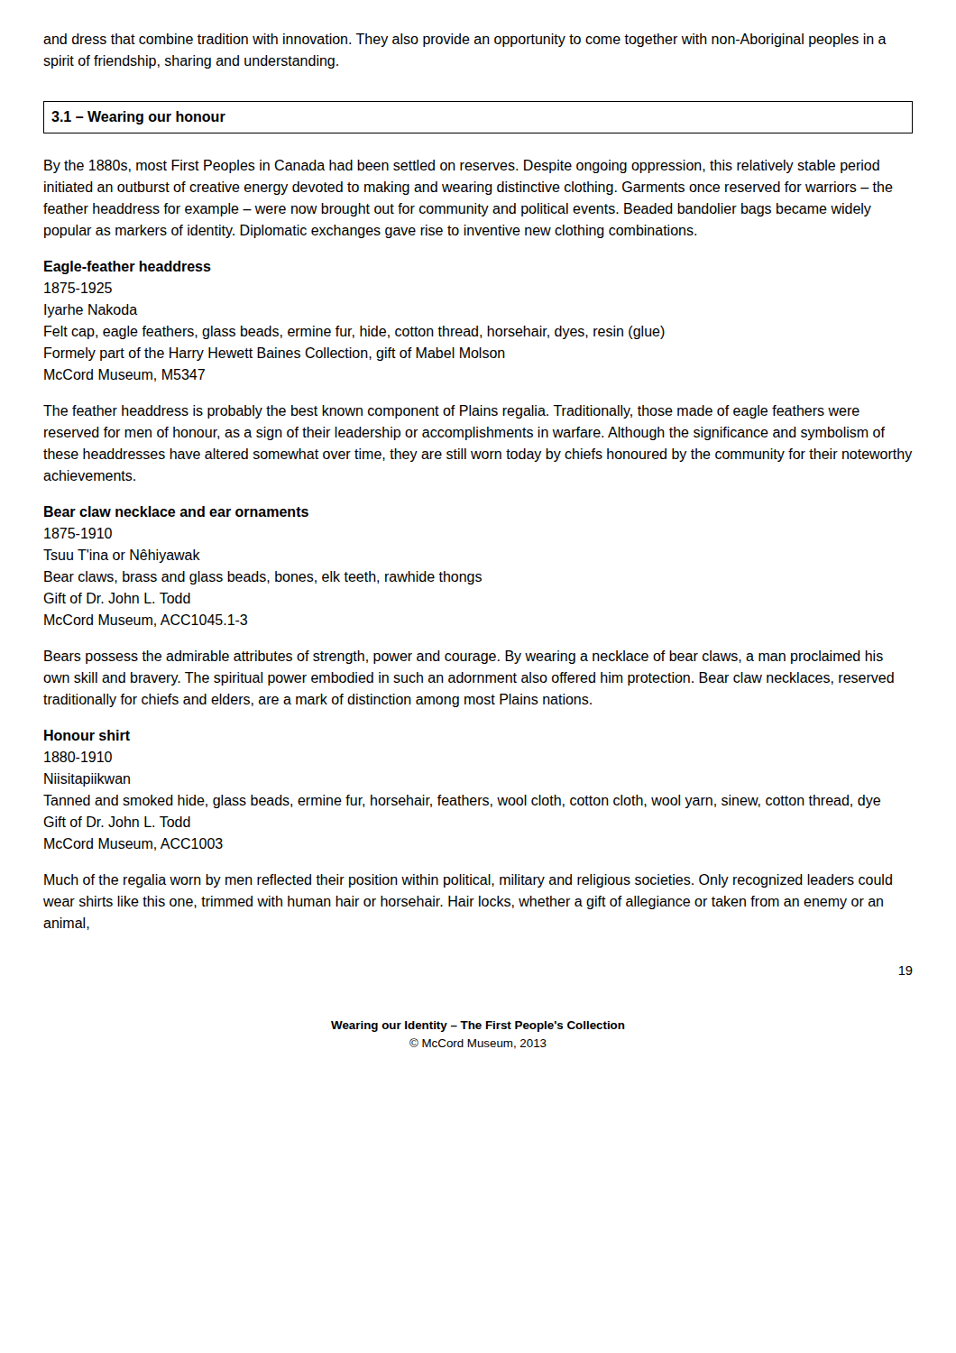and dress that combine tradition with innovation. They also provide an opportunity to come together with non-Aboriginal peoples in a spirit of friendship, sharing and understanding.
3.1 – Wearing our honour
By the 1880s, most First Peoples in Canada had been settled on reserves. Despite ongoing oppression, this relatively stable period initiated an outburst of creative energy devoted to making and wearing distinctive clothing. Garments once reserved for warriors – the feather headdress for example – were now brought out for community and political events. Beaded bandolier bags became widely popular as markers of identity. Diplomatic exchanges gave rise to inventive new clothing combinations.
Eagle-feather headdress
1875-1925 Iyarhe Nakoda Felt cap, eagle feathers, glass beads, ermine fur, hide, cotton thread, horsehair, dyes, resin (glue) Formely part of the Harry Hewett Baines Collection, gift of Mabel Molson McCord Museum, M5347
The feather headdress is probably the best known component of Plains regalia. Traditionally, those made of eagle feathers were reserved for men of honour, as a sign of their leadership or accomplishments in warfare. Although the significance and symbolism of these headdresses have altered somewhat over time, they are still worn today by chiefs honoured by the community for their noteworthy achievements.
Bear claw necklace and ear ornaments
1875-1910 Tsuu T'ina or Nêhiyawak Bear claws, brass and glass beads, bones, elk teeth, rawhide thongs Gift of Dr. John L. Todd McCord Museum, ACC1045.1-3
Bears possess the admirable attributes of strength, power and courage. By wearing a necklace of bear claws, a man proclaimed his own skill and bravery. The spiritual power embodied in such an adornment also offered him protection. Bear claw necklaces, reserved traditionally for chiefs and elders, are a mark of distinction among most Plains nations.
Honour shirt
1880-1910 Niisitapiikwan Tanned and smoked hide, glass beads, ermine fur, horsehair, feathers, wool cloth, cotton cloth, wool yarn, sinew, cotton thread, dye Gift of Dr. John L. Todd McCord Museum, ACC1003
Much of the regalia worn by men reflected their position within political, military and religious societies. Only recognized leaders could wear shirts like this one, trimmed with human hair or horsehair. Hair locks, whether a gift of allegiance or taken from an enemy or an animal,
19
Wearing our Identity – The First People's Collection
© McCord Museum, 2013